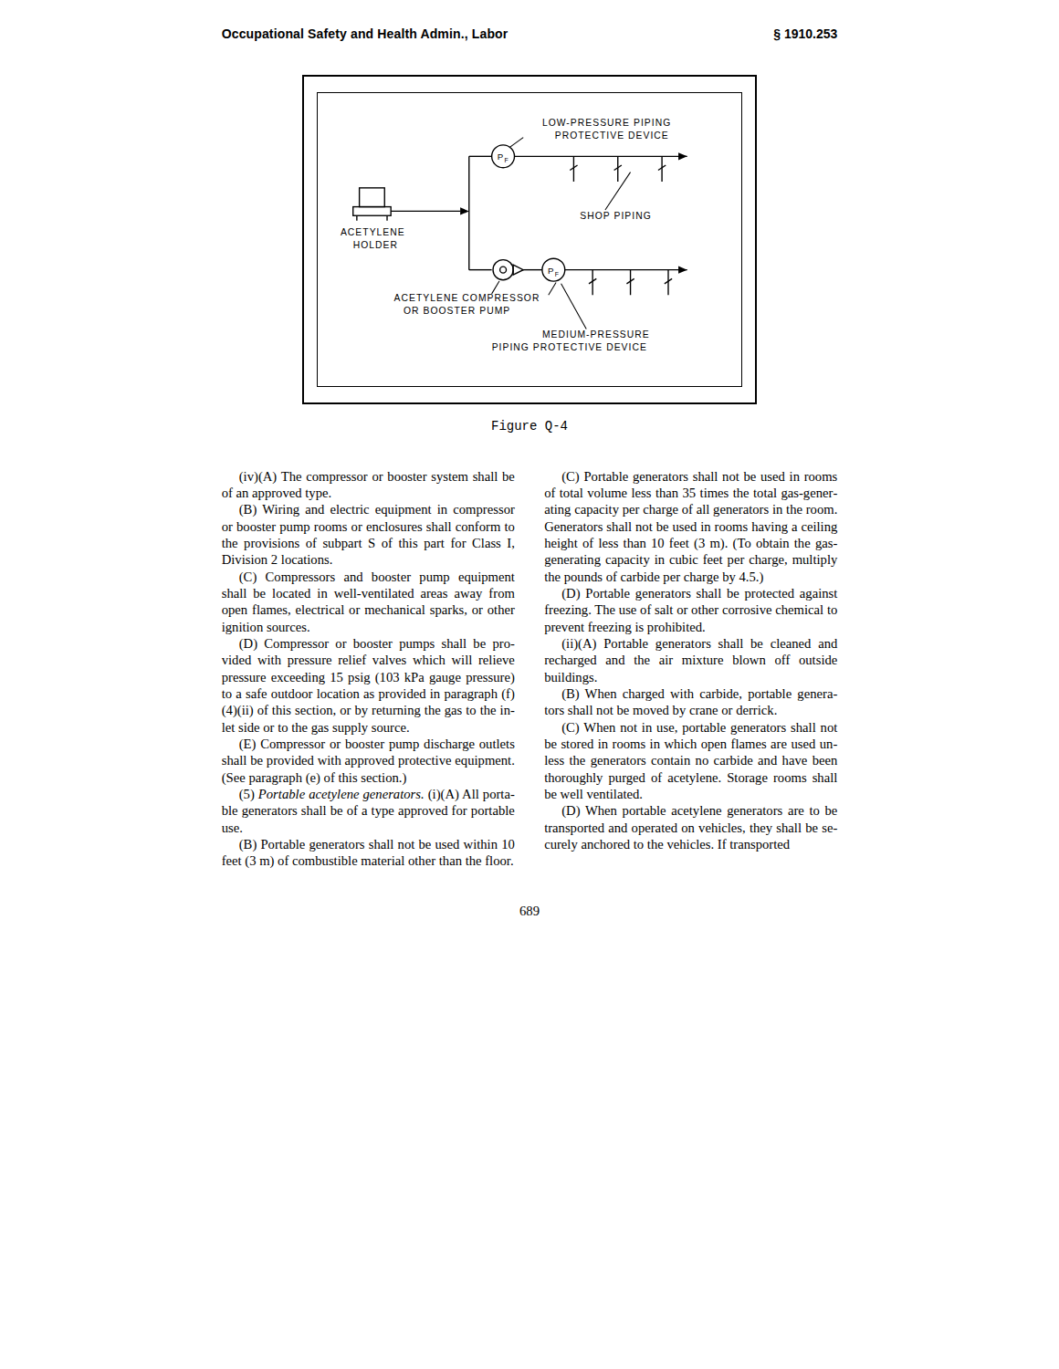Occupational Safety and Health Admin., Labor § 1910.253
Figure Q-4: Acetylene holder, compressor or booster pump, and shop piping with low-pressure and medium-pressure piping protective devices Schematic diagram showing an acetylene holder feeding a line that branches. The upper branch passes through a low-pressure piping protective device labeled P sub F and continues as shop piping with three branch outlets. The lower branch passes through an acetylene compressor or booster pump, then through a medium-pressure piping protective device labeled P sub F, and continues as shop piping with three branch outlets. LOW-PRESSURE PIPING PROTECTIVE DEVICE SHOP PIPING ACETYLENE HOLDER ACETYLENE COMPRESSOR OR BOOSTER PUMP MEDIUM-PRESSURE PIPING PROTECTIVE DEVICE P F P F
Figure Q-4
(iv)(A) The compressor or booster system shall be of an approved type.
(B) Wiring and electric equipment in compressor or booster pump rooms or enclosures shall conform to the provisions of subpart S of this part for Class I, Division 2 locations.
(C) Compressors and booster pump equipment shall be located in well-ventilated areas away from open flames, electrical or mechanical sparks, or other ignition sources.
(D) Compressor or booster pumps shall be provided with pressure relief valves which will relieve pressure exceeding 15 psig (103 kPa gauge pressure) to a safe outdoor location as provided in paragraph (f)(4)(ii) of this section, or by returning the gas to the inlet side or to the gas supply source.
(E) Compressor or booster pump discharge outlets shall be provided with approved protective equipment. (See paragraph (e) of this section.)
(5) Portable acetylene generators. (i)(A) All portable generators shall be of a type approved for portable use.
(B) Portable generators shall not be used within 10 feet (3 m) of combustible material other than the floor.
(C) Portable generators shall not be used in rooms of total volume less than 35 times the total gas-generating capacity per charge of all generators in the room. Generators shall not be used in rooms having a ceiling height of less than 10 feet (3 m). (To obtain the gas-generating capacity in cubic feet per charge, multiply the pounds of carbide per charge by 4.5.)
(D) Portable generators shall be protected against freezing. The use of salt or other corrosive chemical to prevent freezing is prohibited.
(ii)(A) Portable generators shall be cleaned and recharged and the air mixture blown off outside buildings.
(B) When charged with carbide, portable generators shall not be moved by crane or derrick.
(C) When not in use, portable generators shall not be stored in rooms in which open flames are used unless the generators contain no carbide and have been thoroughly purged of acetylene. Storage rooms shall be well ventilated.
(D) When portable acetylene generators are to be transported and operated on vehicles, they shall be securely anchored to the vehicles. If transported
689